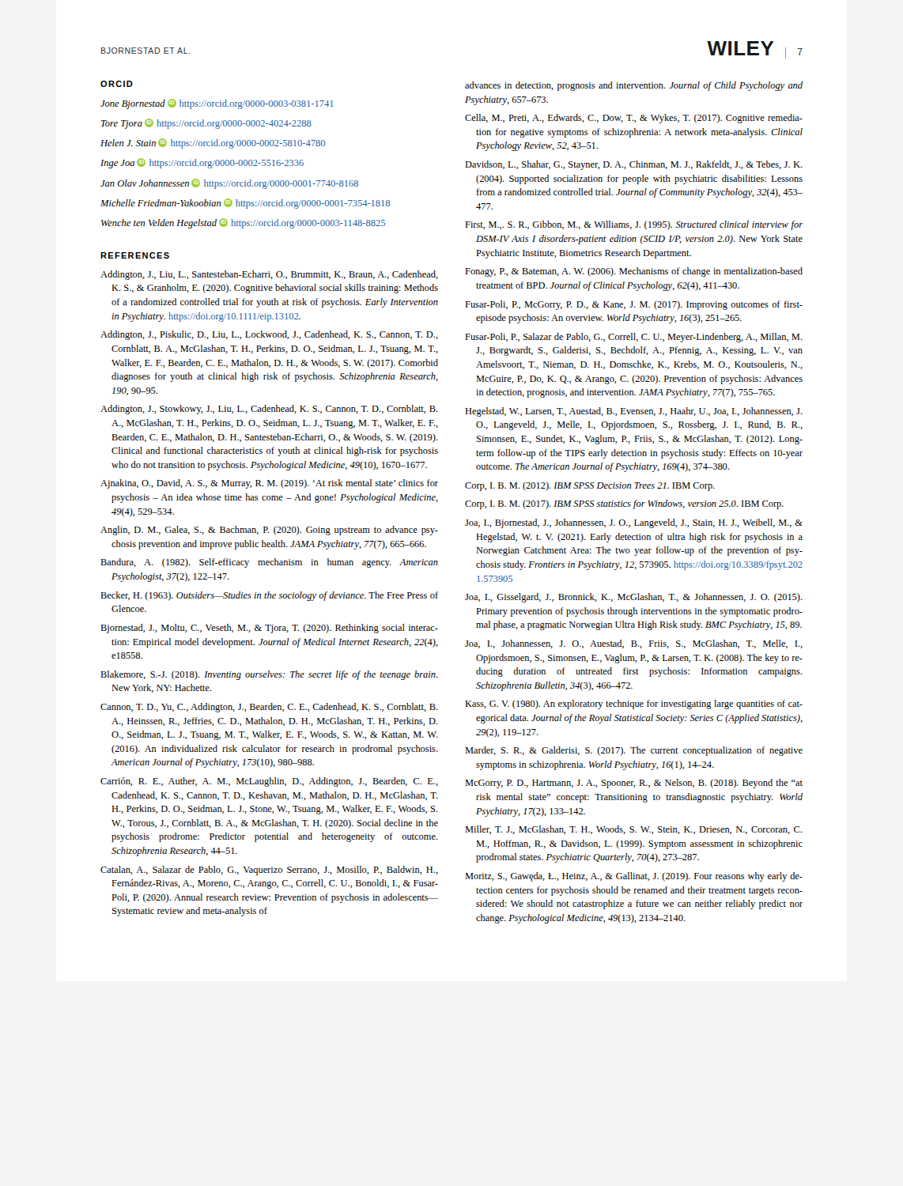Bjornestad et al.
WILEY
7
ORCID
Jone Bjornestad https://orcid.org/0000-0003-0381-1741
Tore Tjora https://orcid.org/0000-0002-4024-2288
Helen J. Stain https://orcid.org/0000-0002-5810-4780
Inge Joa https://orcid.org/0000-0002-5516-2336
Jan Olav Johannessen https://orcid.org/0000-0001-7740-8168
Michelle Friedman-Yakoobian https://orcid.org/0000-0001-7354-1818
Wenche ten Velden Hegelstad https://orcid.org/0000-0003-1148-8825
REFERENCES
Addington, J., Liu, L., Santesteban-Echarri, O., Brummitt, K., Braun, A., Cadenhead, K. S., & Granholm, E. (2020). Cognitive behavioral social skills training: Methods of a randomized controlled trial for youth at risk of psychosis. Early Intervention in Psychiatry. https://doi.org/10.1111/eip.13102.
Addington, J., Piskulic, D., Liu, L., Lockwood, J., Cadenhead, K. S., Cannon, T. D., Cornblatt, B. A., McGlashan, T. H., Perkins, D. O., Seidman, L. J., Tsuang, M. T., Walker, E. F., Bearden, C. E., Mathalon, D. H., & Woods, S. W. (2017). Comorbid diagnoses for youth at clinical high risk of psychosis. Schizophrenia Research, 190, 90–95.
Addington, J., Stowkowy, J., Liu, L., Cadenhead, K. S., Cannon, T. D., Cornblatt, B. A., McGlashan, T. H., Perkins, D. O., Seidman, L. J., Tsuang, M. T., Walker, E. F., Bearden, C. E., Mathalon, D. H., Santesteban-Echarri, O., & Woods, S. W. (2019). Clinical and functional characteristics of youth at clinical high-risk for psychosis who do not transition to psychosis. Psychological Medicine, 49(10), 1670–1677.
Ajnakina, O., David, A. S., & Murray, R. M. (2019). ‘At risk mental state’ clinics for psychosis – An idea whose time has come – And gone! Psychological Medicine, 49(4), 529–534.
Anglin, D. M., Galea, S., & Bachman, P. (2020). Going upstream to advance psychosis prevention and improve public health. JAMA Psychiatry, 77(7), 665–666.
Bandura, A. (1982). Self-efficacy mechanism in human agency. American Psychologist, 37(2), 122–147.
Becker, H. (1963). Outsiders—Studies in the sociology of deviance. The Free Press of Glencoe.
Bjornestad, J., Moltu, C., Veseth, M., & Tjora, T. (2020). Rethinking social interaction: Empirical model development. Journal of Medical Internet Research, 22(4), e18558.
Blakemore, S.-J. (2018). Inventing ourselves: The secret life of the teenage brain. New York, NY: Hachette.
Cannon, T. D., Yu, C., Addington, J., Bearden, C. E., Cadenhead, K. S., Cornblatt, B. A., Heinssen, R., Jeffries, C. D., Mathalon, D. H., McGlashan, T. H., Perkins, D. O., Seidman, L. J., Tsuang, M. T., Walker, E. F., Woods, S. W., & Kattan, M. W. (2016). An individualized risk calculator for research in prodromal psychosis. American Journal of Psychiatry, 173(10), 980–988.
Carrión, R. E., Auther, A. M., McLaughlin, D., Addington, J., Bearden, C. E., Cadenhead, K. S., Cannon, T. D., Keshavan, M., Mathalon, D. H., McGlashan, T. H., Perkins, D. O., Seidman, L. J., Stone, W., Tsuang, M., Walker, E. F., Woods, S. W., Torous, J., Cornblatt, B. A., & McGlashan, T. H. (2020). Social decline in the psychosis prodrome: Predictor potential and heterogeneity of outcome. Schizophrenia Research, 44–51.
Catalan, A., Salazar de Pablo, G., Vaquerizo Serrano, J., Mosillo, P., Baldwin, H., Fernández-Rivas, A., Moreno, C., Arango, C., Correll, C. U., Bonoldi, I., & Fusar-Poli, P. (2020). Annual research review: Prevention of psychosis in adolescents—Systematic review and meta-analysis of
advances in detection, prognosis and intervention. Journal of Child Psychology and Psychiatry, 657–673.
Cella, M., Preti, A., Edwards, C., Dow, T., & Wykes, T. (2017). Cognitive remediation for negative symptoms of schizophrenia: A network meta-analysis. Clinical Psychology Review, 52, 43–51.
Davidson, L., Shahar, G., Stayner, D. A., Chinman, M. J., Rakfeldt, J., & Tebes, J. K. (2004). Supported socialization for people with psychiatric disabilities: Lessons from a randomized controlled trial. Journal of Community Psychology, 32(4), 453–477.
First, M.,. S. R., Gibbon, M., & Williams, J. (1995). Structured clinical interview for DSM-IV Axis I disorders-patient edition (SCID I/P, version 2.0). New York State Psychiatric Institute, Biometrics Research Department.
Fonagy, P., & Bateman, A. W. (2006). Mechanisms of change in mentalization-based treatment of BPD. Journal of Clinical Psychology, 62(4), 411–430.
Fusar-Poli, P., McGorry, P. D., & Kane, J. M. (2017). Improving outcomes of first-episode psychosis: An overview. World Psychiatry, 16(3), 251–265.
Fusar-Poli, P., Salazar de Pablo, G., Correll, C. U., Meyer-Lindenberg, A., Millan, M. J., Borgwardt, S., Galderisi, S., Bechdolf, A., Pfennig, A., Kessing, L. V., van Amelsvoort, T., Nieman, D. H., Domschke, K., Krebs, M. O., Koutsouleris, N., McGuire, P., Do, K. Q., & Arango, C. (2020). Prevention of psychosis: Advances in detection, prognosis, and intervention. JAMA Psychiatry, 77(7), 755–765.
Hegelstad, W., Larsen, T., Auestad, B., Evensen, J., Haahr, U., Joa, I., Johannessen, J. O., Langeveld, J., Melle, I., Opjordsmoen, S., Rossberg, J. I., Rund, B. R., Simonsen, E., Sundet, K., Vaglum, P., Friis, S., & McGlashan, T. (2012). Long-term follow-up of the TIPS early detection in psychosis study: Effects on 10-year outcome. The American Journal of Psychiatry, 169(4), 374–380.
Corp, I. B. M. (2012). IBM SPSS Decision Trees 21. IBM Corp.
Corp, I. B. M. (2017). IBM SPSS statistics for Windows, version 25.0. IBM Corp.
Joa, I., Bjornestad, J., Johannessen, J. O., Langeveld, J., Stain, H. J., Weibell, M., & Hegelstad, W. t. V. (2021). Early detection of ultra high risk for psychosis in a Norwegian Catchment Area: The two year follow-up of the prevention of psychosis study. Frontiers in Psychiatry, 12, 573905. https://doi.org/10.3389/fpsyt.2021.573905
Joa, I., Gisselgard, J., Bronnick, K., McGlashan, T., & Johannessen, J. O. (2015). Primary prevention of psychosis through interventions in the symptomatic prodromal phase, a pragmatic Norwegian Ultra High Risk study. BMC Psychiatry, 15, 89.
Joa, I., Johannessen, J. O., Auestad, B., Friis, S., McGlashan, T., Melle, I., Opjordsmoen, S., Simonsen, E., Vaglum, P., & Larsen, T. K. (2008). The key to reducing duration of untreated first psychosis: Information campaigns. Schizophrenia Bulletin, 34(3), 466–472.
Kass, G. V. (1980). An exploratory technique for investigating large quantities of categorical data. Journal of the Royal Statistical Society: Series C (Applied Statistics), 29(2), 119–127.
Marder, S. R., & Galderisi, S. (2017). The current conceptualization of negative symptoms in schizophrenia. World Psychiatry, 16(1), 14–24.
McGorry, P. D., Hartmann, J. A., Spooner, R., & Nelson, B. (2018). Beyond the “at risk mental state” concept: Transitioning to transdiagnostic psychiatry. World Psychiatry, 17(2), 133–142.
Miller, T. J., McGlashan, T. H., Woods, S. W., Stein, K., Driesen, N., Corcoran, C. M., Hoffman, R., & Davidson, L. (1999). Symptom assessment in schizophrenic prodromal states. Psychiatric Quarterly, 70(4), 273–287.
Moritz, S., Gawęda, Ł., Heinz, A., & Gallinat, J. (2019). Four reasons why early detection centers for psychosis should be renamed and their treatment targets reconsidered: We should not catastrophize a future we can neither reliably predict nor change. Psychological Medicine, 49(13), 2134–2140.